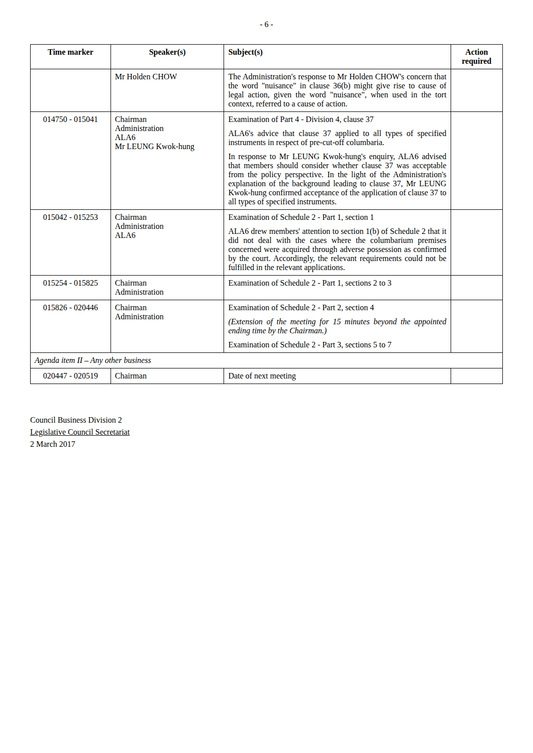- 6 -
| Time marker | Speaker(s) | Subject(s) | Action required |
| --- | --- | --- | --- |
| | Mr Holden CHOW | The Administration's response to Mr Holden CHOW's concern that the word "nuisance" in clause 36(b) might give rise to cause of legal action, given the word "nuisance", when used in the tort context, referred to a cause of action. | |
| 014750 - 015041 | Chairman Administration ALA6 Mr LEUNG Kwok-hung | Examination of Part 4 - Division 4, clause 37 ALA6's advice that clause 37 applied to all types of specified instruments in respect of pre-cut-off columbaria. In response to Mr LEUNG Kwok-hung's enquiry, ALA6 advised that members should consider whether clause 37 was acceptable from the policy perspective. In the light of the Administration's explanation of the background leading to clause 37, Mr LEUNG Kwok-hung confirmed acceptance of the application of clause 37 to all types of specified instruments. | |
| 015042 - 015253 | Chairman Administration ALA6 | Examination of Schedule 2 - Part 1, section 1 ALA6 drew members' attention to section 1(b) of Schedule 2 that it did not deal with the cases where the columbarium premises concerned were acquired through adverse possession as confirmed by the court. Accordingly, the relevant requirements could not be fulfilled in the relevant applications. | |
| 015254 - 015825 | Chairman Administration | Examination of Schedule 2 - Part 1, sections 2 to 3 | |
| 015826 - 020446 | Chairman Administration | Examination of Schedule 2 - Part 2, section 4 (Extension of the meeting for 15 minutes beyond the appointed ending time by the Chairman.) Examination of Schedule 2 - Part 3, sections 5 to 7 | |
| Agenda item II – Any other business |
| 020447 - 020519 | Chairman | Date of next meeting | |
Council Business Division 2
Legislative Council Secretariat
2 March 2017